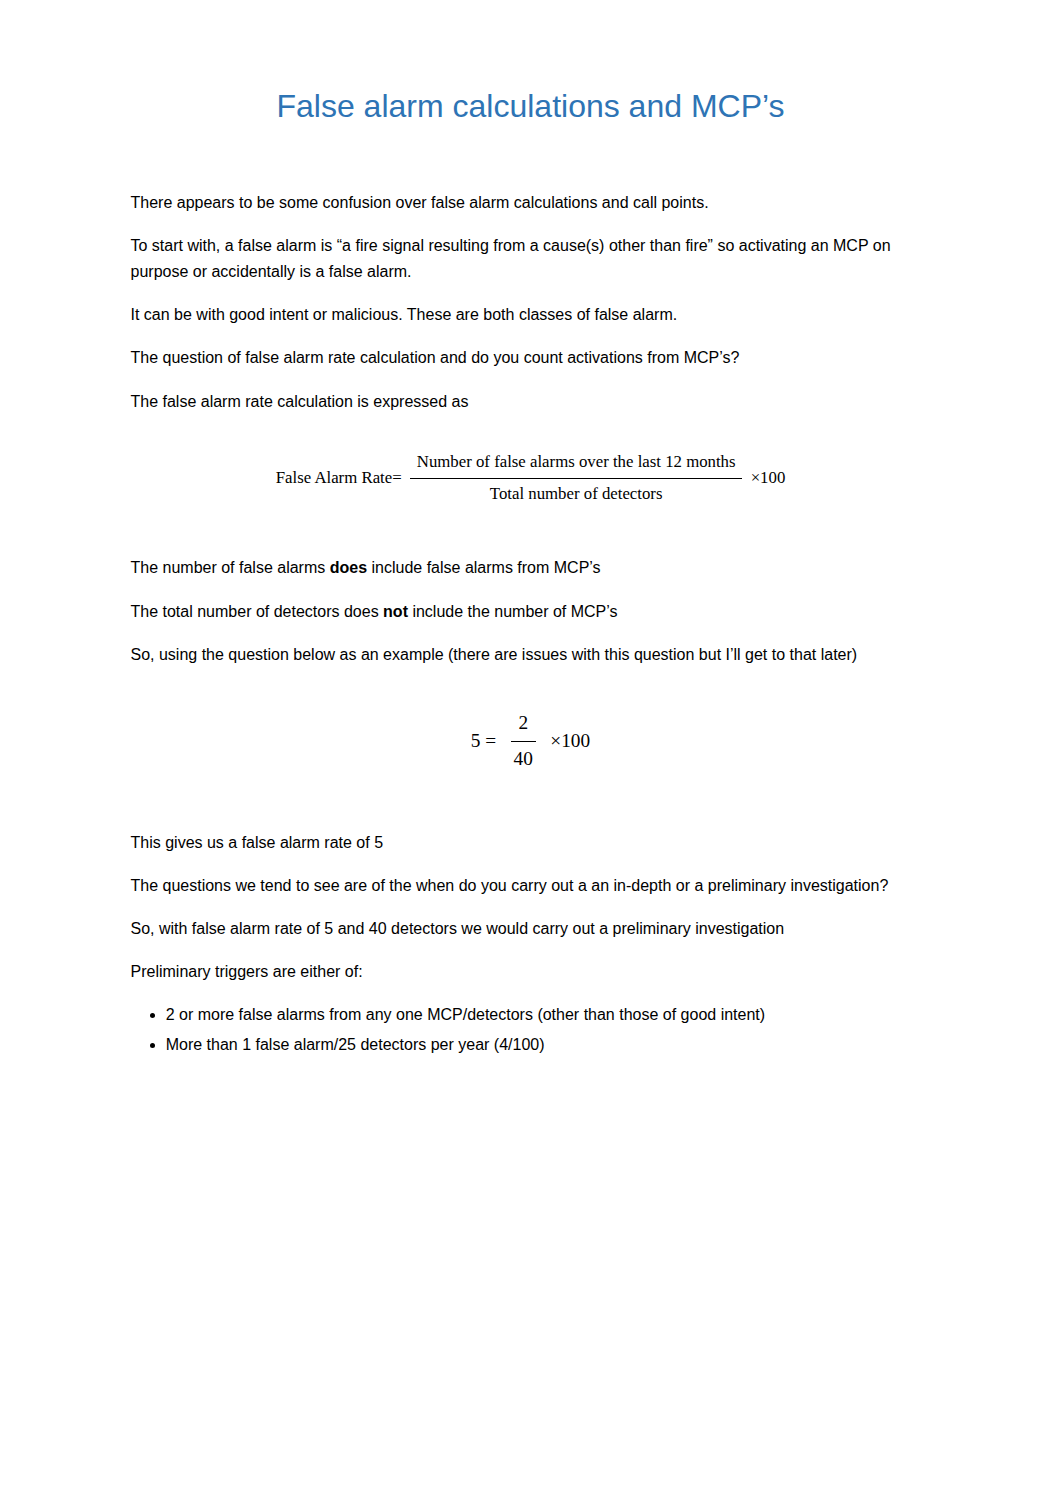False alarm calculations and MCP’s
There appears to be some confusion over false alarm calculations and call points.
To start with, a false alarm is “a fire signal resulting from a cause(s) other than fire” so activating an MCP on purpose or accidentally is a false alarm.
It can be with good intent or malicious. These are both classes of false alarm.
The question of false alarm rate calculation and do you count activations from MCP’s?
The false alarm rate calculation is expressed as
False Alarm Rate= Number of false alarms over the last 12 months Total number of detectors ×100
The number of false alarms does include false alarms from MCP’s
The total number of detectors does not include the number of MCP’s
So, using the question below as an example (there are issues with this question but I’ll get to that later)
5 = 2 40 ×100
This gives us a false alarm rate of 5
The questions we tend to see are of the when do you carry out a an in-depth or a preliminary investigation?
So, with false alarm rate of 5 and 40 detectors we would carry out a preliminary investigation
Preliminary triggers are either of:
2 or more false alarms from any one MCP/detectors (other than those of good intent)
More than 1 false alarm/25 detectors per year (4/100)